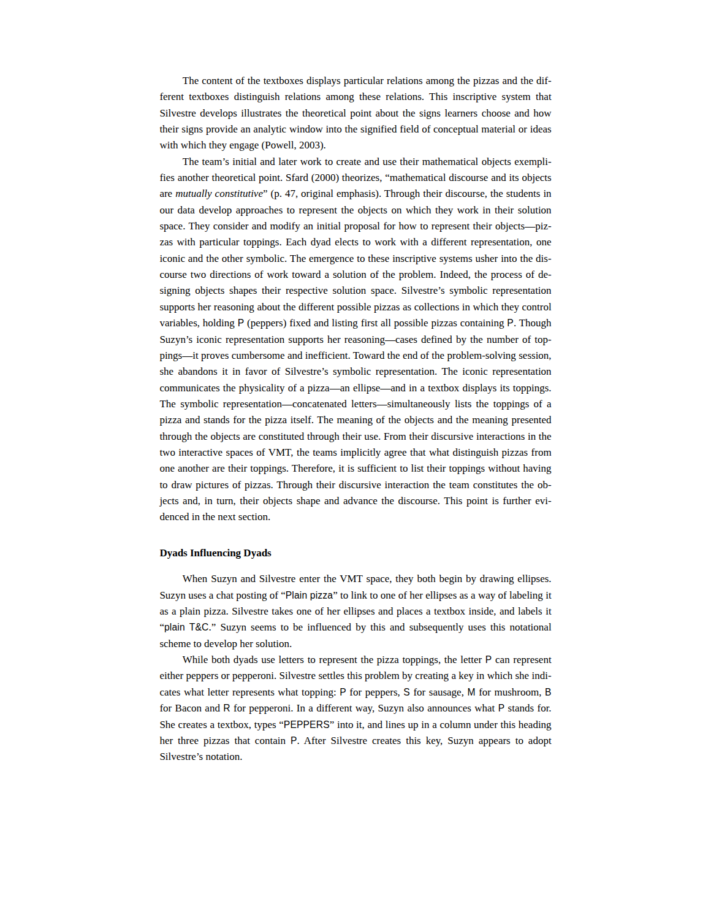The content of the textboxes displays particular relations among the pizzas and the different textboxes distinguish relations among these relations. This inscriptive system that Silvestre develops illustrates the theoretical point about the signs learners choose and how their signs provide an analytic window into the signified field of conceptual material or ideas with which they engage (Powell, 2003).
The team’s initial and later work to create and use their mathematical objects exemplifies another theoretical point. Sfard (2000) theorizes, “mathematical discourse and its objects are mutually constitutive” (p. 47, original emphasis). Through their discourse, the students in our data develop approaches to represent the objects on which they work in their solution space. They consider and modify an initial proposal for how to represent their objects—pizzas with particular toppings. Each dyad elects to work with a different representation, one iconic and the other symbolic. The emergence to these inscriptive systems usher into the discourse two directions of work toward a solution of the problem. Indeed, the process of designing objects shapes their respective solution space. Silvestre’s symbolic representation supports her reasoning about the different possible pizzas as collections in which they control variables, holding P (peppers) fixed and listing first all possible pizzas containing P. Though Suzyn’s iconic representation supports her reasoning—cases defined by the number of toppings—it proves cumbersome and inefficient. Toward the end of the problem-solving session, she abandons it in favor of Silvestre’s symbolic representation. The iconic representation communicates the physicality of a pizza—an ellipse—and in a textbox displays its toppings. The symbolic representation—concatenated letters—simultaneously lists the toppings of a pizza and stands for the pizza itself. The meaning of the objects and the meaning presented through the objects are constituted through their use. From their discursive interactions in the two interactive spaces of VMT, the teams implicitly agree that what distinguish pizzas from one another are their toppings. Therefore, it is sufficient to list their toppings without having to draw pictures of pizzas. Through their discursive interaction the team constitutes the objects and, in turn, their objects shape and advance the discourse. This point is further evidenced in the next section.
Dyads Influencing Dyads
When Suzyn and Silvestre enter the VMT space, they both begin by drawing ellipses. Suzyn uses a chat posting of “Plain pizza” to link to one of her ellipses as a way of labeling it as a plain pizza. Silvestre takes one of her ellipses and places a textbox inside, and labels it “plain T&C.” Suzyn seems to be influenced by this and subsequently uses this notational scheme to develop her solution.
While both dyads use letters to represent the pizza toppings, the letter P can represent either peppers or pepperoni. Silvestre settles this problem by creating a key in which she indicates what letter represents what topping: P for peppers, S for sausage, M for mushroom, B for Bacon and R for pepperoni. In a different way, Suzyn also announces what P stands for. She creates a textbox, types “PEPPERS” into it, and lines up in a column under this heading her three pizzas that contain P. After Silvestre creates this key, Suzyn appears to adopt Silvestre’s notation.